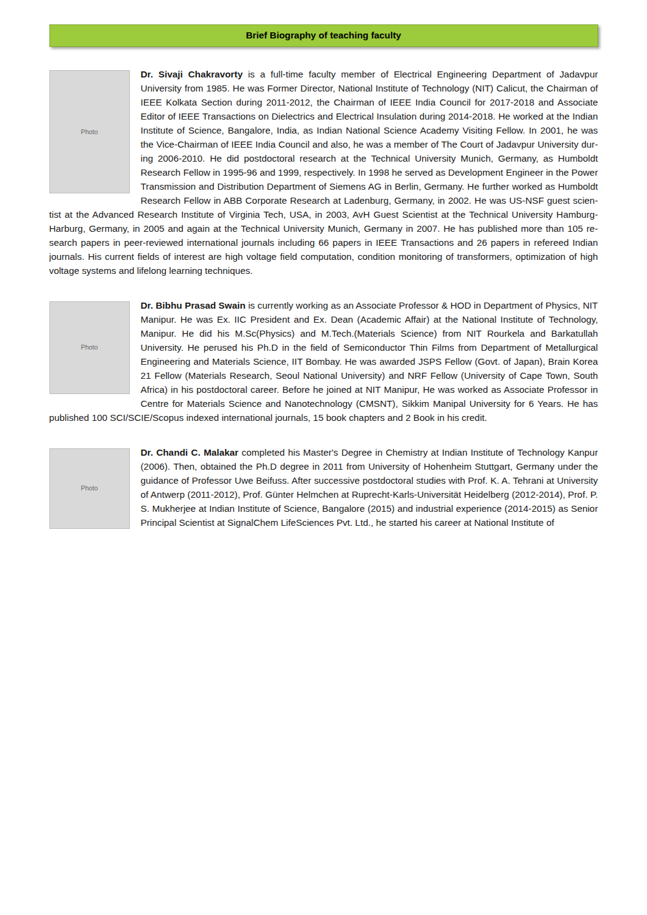Brief Biography of teaching faculty
Photo
Dr. Sivaji Chakravorty is a full-time faculty member of Electrical Engineering Department of Jadavpur University from 1985. He was Former Director, National Institute of Technology (NIT) Calicut, the Chairman of IEEE Kolkata Section during 2011-2012, the Chairman of IEEE India Council for 2017-2018 and Associate Editor of IEEE Transactions on Dielectrics and Electrical Insulation during 2014-2018. He worked at the Indian Institute of Science, Bangalore, India, as Indian National Science Academy Visiting Fellow. In 2001, he was the Vice-Chairman of IEEE India Council and also, he was a member of The Court of Jadavpur University during 2006-2010. He did postdoctoral research at the Technical University Munich, Germany, as Humboldt Research Fellow in 1995-96 and 1999, respectively. In 1998 he served as Development Engineer in the Power Transmission and Distribution Department of Siemens AG in Berlin, Germany. He further worked as Humboldt Research Fellow in ABB Corporate Research at Ladenburg, Germany, in 2002. He was US-NSF guest scientist at the Advanced Research Institute of Virginia Tech, USA, in 2003, AvH Guest Scientist at the Technical University Hamburg-Harburg, Germany, in 2005 and again at the Technical University Munich, Germany in 2007. He has published more than 105 research papers in peer-reviewed international journals including 66 papers in IEEE Transactions and 26 papers in refereed Indian journals. His current fields of interest are high voltage field computation, condition monitoring of transformers, optimization of high voltage systems and lifelong learning techniques.
Photo
Dr. Bibhu Prasad Swain is currently working as an Associate Professor & HOD in Department of Physics, NIT Manipur. He was Ex. IIC President and Ex. Dean (Academic Affair) at the National Institute of Technology, Manipur. He did his M.Sc(Physics) and M.Tech.(Materials Science) from NIT Rourkela and Barkatullah University. He perused his Ph.D in the field of Semiconductor Thin Films from Department of Metallurgical Engineering and Materials Science, IIT Bombay. He was awarded JSPS Fellow (Govt. of Japan), Brain Korea 21 Fellow (Materials Research, Seoul National University) and NRF Fellow (University of Cape Town, South Africa) in his postdoctoral career. Before he joined at NIT Manipur, He was worked as Associate Professor in Centre for Materials Science and Nanotechnology (CMSNT), Sikkim Manipal University for 6 Years. He has published 100 SCI/SCIE/Scopus indexed international journals, 15 book chapters and 2 Book in his credit.
Photo
Dr. Chandi C. Malakar completed his Master's Degree in Chemistry at Indian Institute of Technology Kanpur (2006). Then, obtained the Ph.D degree in 2011 from University of Hohenheim Stuttgart, Germany under the guidance of Professor Uwe Beifuss. After successive postdoctoral studies with Prof. K. A. Tehrani at University of Antwerp (2011-2012), Prof. Günter Helmchen at Ruprecht-Karls-Universität Heidelberg (2012-2014), Prof. P. S. Mukherjee at Indian Institute of Science, Bangalore (2015) and industrial experience (2014-2015) as Senior Principal Scientist at SignalChem LifeSciences Pvt. Ltd., he started his career at National Institute of